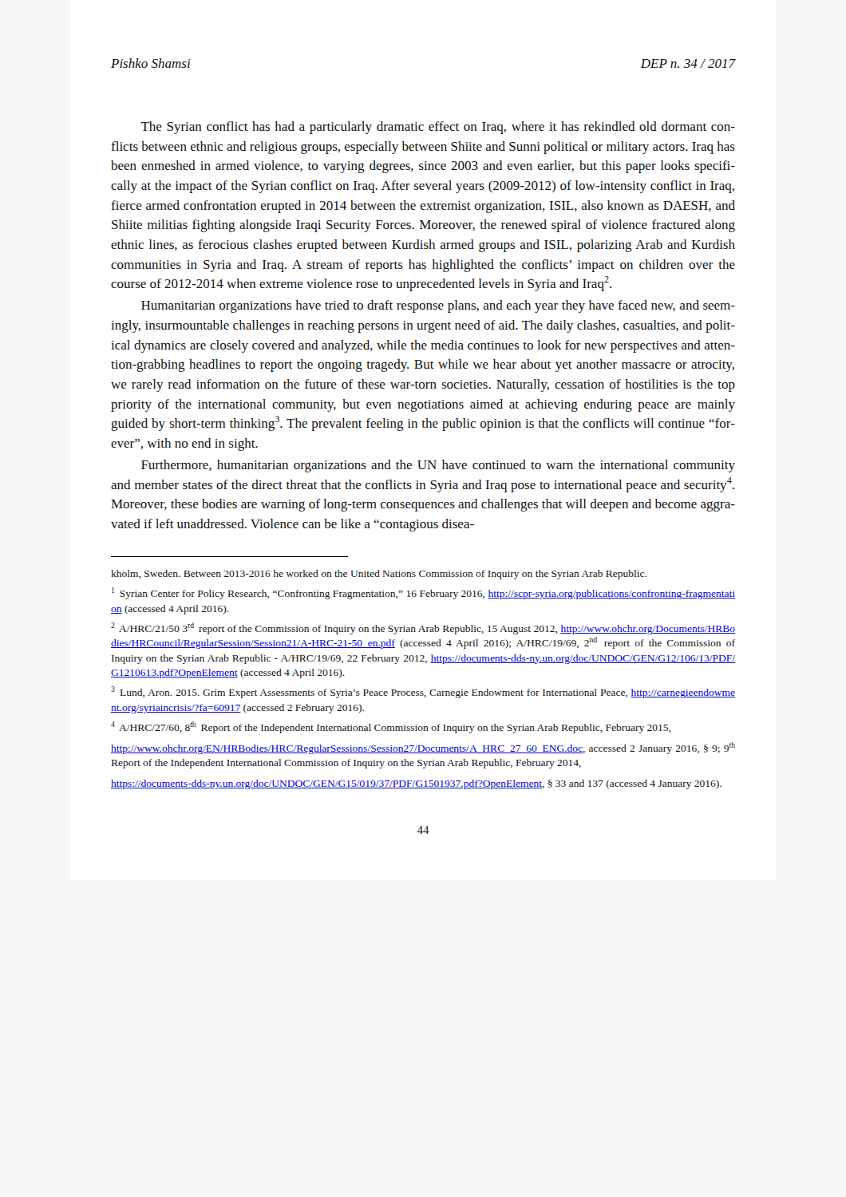Pishko Shamsi DEP n. 34 / 2017
The Syrian conflict has had a particularly dramatic effect on Iraq, where it has rekindled old dormant conflicts between ethnic and religious groups, especially between Shiite and Sunni political or military actors. Iraq has been enmeshed in armed violence, to varying degrees, since 2003 and even earlier, but this paper looks specifically at the impact of the Syrian conflict on Iraq. After several years (2009-2012) of low-intensity conflict in Iraq, fierce armed confrontation erupted in 2014 between the extremist organization, ISIL, also known as DAESH, and Shiite militias fighting alongside Iraqi Security Forces. Moreover, the renewed spiral of violence fractured along ethnic lines, as ferocious clashes erupted between Kurdish armed groups and ISIL, polarizing Arab and Kurdish communities in Syria and Iraq. A stream of reports has highlighted the conflicts’ impact on children over the course of 2012-2014 when extreme violence rose to unprecedented levels in Syria and Iraq2.
Humanitarian organizations have tried to draft response plans, and each year they have faced new, and seemingly, insurmountable challenges in reaching persons in urgent need of aid. The daily clashes, casualties, and political dynamics are closely covered and analyzed, while the media continues to look for new perspectives and attention-grabbing headlines to report the ongoing tragedy. But while we hear about yet another massacre or atrocity, we rarely read information on the future of these war-torn societies. Naturally, cessation of hostilities is the top priority of the international community, but even negotiations aimed at achieving enduring peace are mainly guided by short-term thinking3. The prevalent feeling in the public opinion is that the conflicts will continue “forever”, with no end in sight.
Furthermore, humanitarian organizations and the UN have continued to warn the international community and member states of the direct threat that the conflicts in Syria and Iraq pose to international peace and security4. Moreover, these bodies are warning of long-term consequences and challenges that will deepen and become aggravated if left unaddressed. Violence can be like a “contagious disea-
kholm, Sweden. Between 2013-2016 he worked on the United Nations Commission of Inquiry on the Syrian Arab Republic.
1 Syrian Center for Policy Research, “Confronting Fragmentation,” 16 February 2016, http://scpr-syria.org/publications/confronting-fragmentation (accessed 4 April 2016).
2 A/HRC/21/50 3rd report of the Commission of Inquiry on the Syrian Arab Republic, 15 August 2012, http://www.ohchr.org/Documents/HRBodies/HRCouncil/RegularSession/Session21/A-HRC-21-50_en.pdf (accessed 4 April 2016); A/HRC/19/69, 2nd report of the Commission of Inquiry on the Syrian Arab Republic - A/HRC/19/69, 22 February 2012, https://documents-dds-ny.un.org/doc/UNDOC/GEN/G12/106/13/PDF/G1210613.pdf?OpenElement (accessed 4 April 2016).
3 Lund, Aron. 2015. Grim Expert Assessments of Syria’s Peace Process, Carnegie Endowment for International Peace, http://carnegieendowment.org/syriaincrisis/?fa=60917 (accessed 2 February 2016).
4 A/HRC/27/60, 8th Report of the Independent International Commission of Inquiry on the Syrian Arab Republic, February 2015,
http://www.ohchr.org/EN/HRBodies/HRC/RegularSessions/Session27/Documents/A_HRC_27_60_ENG.doc, accessed 2 January 2016, § 9; 9th Report of the Independent International Commission of Inquiry on the Syrian Arab Republic, February 2014,
https://documents-dds-ny.un.org/doc/UNDOC/GEN/G15/019/37/PDF/G1501937.pdf?OpenElement, § 33 and 137 (accessed 4 January 2016).
44